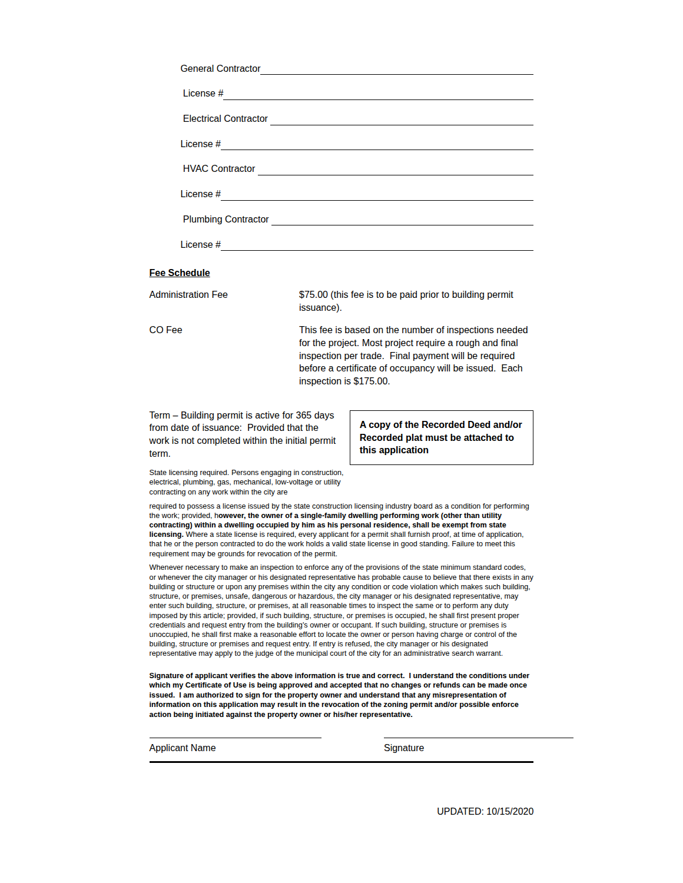General Contractor
License #
Electrical Contractor
License #
HVAC Contractor
License #
Plumbing Contractor
License #
Fee Schedule
| Administration Fee | $75.00 (this fee is to be paid prior to building permit issuance). |
| CO Fee | This fee is based on the number of inspections needed for the project. Most project require a rough and final inspection per trade. Final payment will be required before a certificate of occupancy will be issued. Each inspection is $175.00. |
Term – Building permit is active for 365 days from date of issuance: Provided that the work is not completed within the initial permit term.
A copy of the Recorded Deed and/or Recorded plat must be attached to this application
State licensing required. Persons engaging in construction, electrical, plumbing, gas, mechanical, low-voltage or utility contracting on any work within the city are
required to possess a license issued by the state construction licensing industry board as a condition for performing the work; provided, however, the owner of a single-family dwelling performing work (other than utility contracting) within a dwelling occupied by him as his personal residence, shall be exempt from state licensing. Where a state license is required, every applicant for a permit shall furnish proof, at time of application, that he or the person contracted to do the work holds a valid state license in good standing. Failure to meet this requirement may be grounds for revocation of the permit.
Whenever necessary to make an inspection to enforce any of the provisions of the state minimum standard codes, or whenever the city manager or his designated representative has probable cause to believe that there exists in any building or structure or upon any premises within the city any condition or code violation which makes such building, structure, or premises, unsafe, dangerous or hazardous, the city manager or his designated representative, may enter such building, structure, or premises, at all reasonable times to inspect the same or to perform any duty imposed by this article; provided, if such building, structure, or premises is occupied, he shall first present proper credentials and request entry from the building's owner or occupant. If such building, structure or premises is unoccupied, he shall first make a reasonable effort to locate the owner or person having charge or control of the building, structure or premises and request entry. If entry is refused, the city manager or his designated representative may apply to the judge of the municipal court of the city for an administrative search warrant.
Signature of applicant verifies the above information is true and correct. I understand the conditions under which my Certificate of Use is being approved and accepted that no changes or refunds can be made once issued. I am authorized to sign for the property owner and understand that any misrepresentation of information on this application may result in the revocation of the zoning permit and/or possible enforce action being initiated against the property owner or his/her representative.
Applicant Name
Signature
UPDATED: 10/15/2020